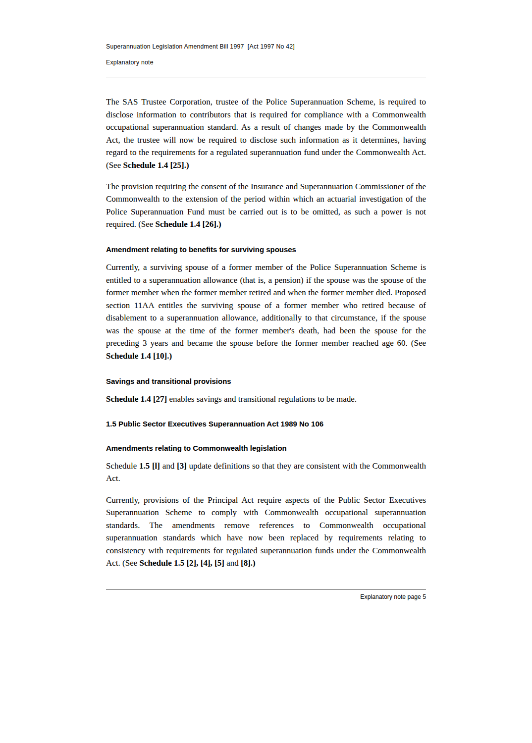Superannuation Legislation Amendment Bill 1997 [Act 1997 No 42]
Explanatory note
The SAS Trustee Corporation, trustee of the Police Superannuation Scheme, is required to disclose information to contributors that is required for compliance with a Commonwealth occupational superannuation standard. As a result of changes made by the Commonwealth Act, the trustee will now be required to disclose such information as it determines, having regard to the requirements for a regulated superannuation fund under the Commonwealth Act. (See Schedule 1.4 [25].)
The provision requiring the consent of the Insurance and Superannuation Commissioner of the Commonwealth to the extension of the period within which an actuarial investigation of the Police Superannuation Fund must be carried out is to be omitted, as such a power is not required. (See Schedule 1.4 [26].)
Amendment relating to benefits for surviving spouses
Currently, a surviving spouse of a former member of the Police Superannuation Scheme is entitled to a superannuation allowance (that is, a pension) if the spouse was the spouse of the former member when the former member retired and when the former member died. Proposed section 11AA entitles the surviving spouse of a former member who retired because of disablement to a superannuation allowance, additionally to that circumstance, if the spouse was the spouse at the time of the former member's death, had been the spouse for the preceding 3 years and became the spouse before the former member reached age 60. (See Schedule 1.4 [10].)
Savings and transitional provisions
Schedule 1.4 [27] enables savings and transitional regulations to be made.
1.5 Public Sector Executives Superannuation Act 1989 No 106
Amendments relating to Commonwealth legislation
Schedule 1.5 [l] and [3] update definitions so that they are consistent with the Commonwealth Act.
Currently, provisions of the Principal Act require aspects of the Public Sector Executives Superannuation Scheme to comply with Commonwealth occupational superannuation standards. The amendments remove references to Commonwealth occupational superannuation standards which have now been replaced by requirements relating to consistency with requirements for regulated superannuation funds under the Commonwealth Act. (See Schedule 1.5 [2], [4], [5] and [8].)
Explanatory note page 5